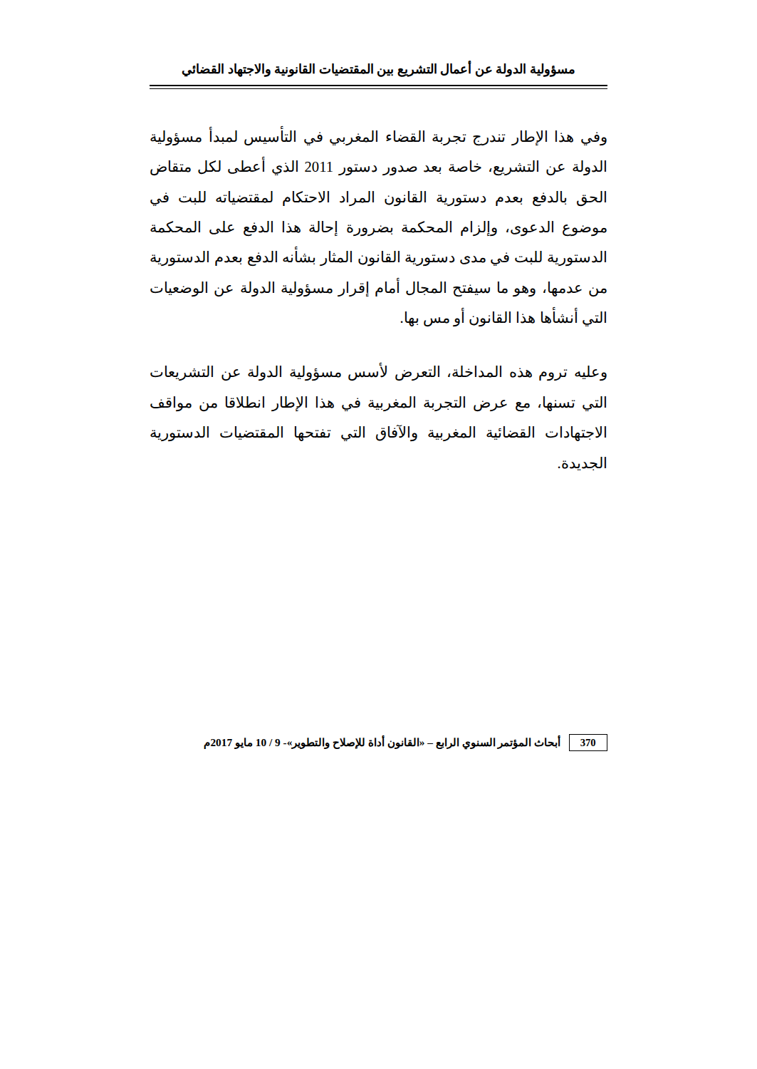مسؤولية الدولة عن أعمال التشريع بين المقتضيات القانونية والاجتهاد القضائي
وفي هذا الإطار تندرج تجربة القضاء المغربي في التأسيس لمبدأ مسؤولية الدولة عن التشريع، خاصة بعد صدور دستور 2011 الذي أعطى لكل متقاض الحق بالدفع بعدم دستورية القانون المراد الاحتكام لمقتضياته للبت في موضوع الدعوى، وإلزام المحكمة بضرورة إحالة هذا الدفع على المحكمة الدستورية للبت في مدى دستورية القانون المثار بشأنه الدفع بعدم الدستورية من عدمها، وهو ما سيفتح المجال أمام إقرار مسؤولية الدولة عن الوضعيات التي أنشأها هذا القانون أو مس بها.
وعليه تروم هذه المداخلة، التعرض لأسس مسؤولية الدولة عن التشريعات التي تسنها، مع عرض التجربة المغربية في هذا الإطار انطلاقا من مواقف الاجتهادات القضائية المغربية والآفاق التي تفتحها المقتضيات الدستورية الجديدة.
370 أبحاث المؤتمر السنوي الرابع – «القانون أداة للإصلاح والتطوير»- 9 / 10 مايو 2017م